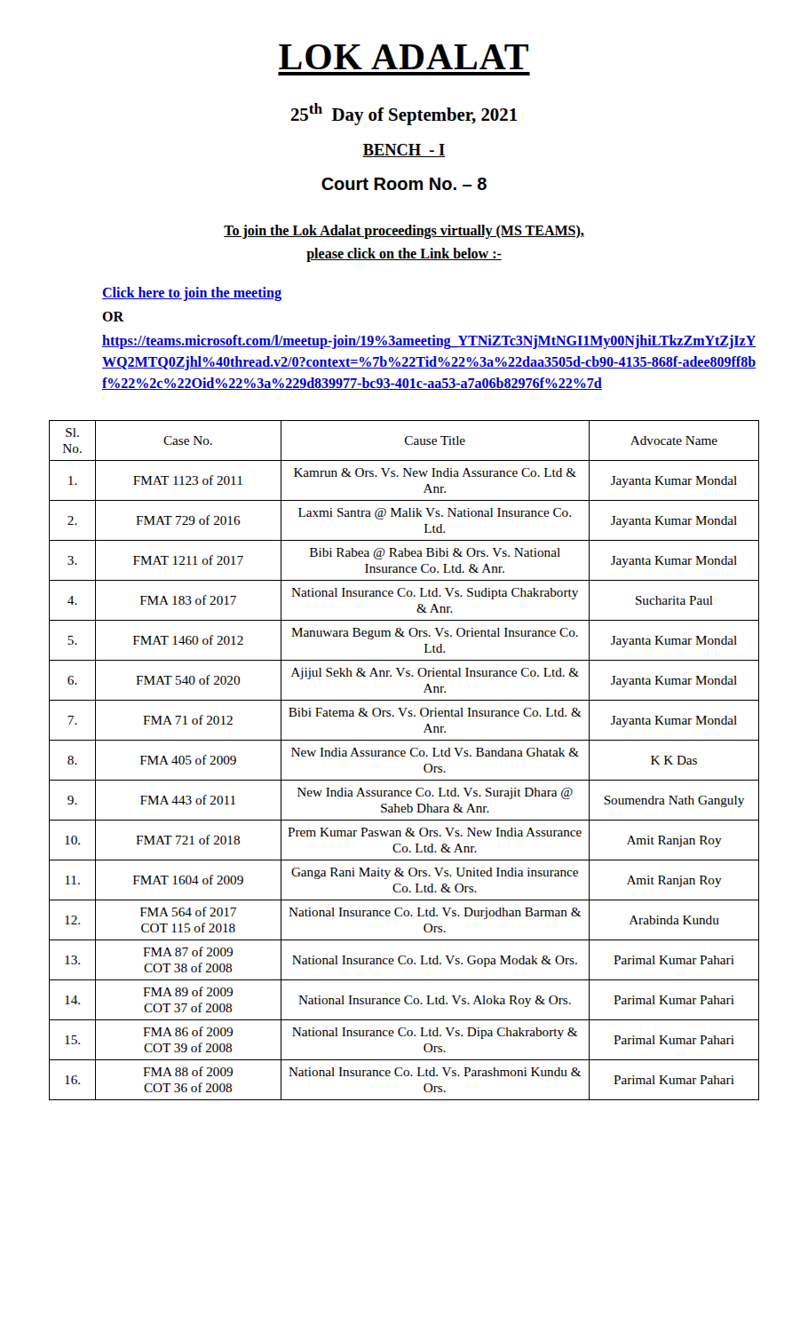LOK ADALAT
25th Day of September, 2021
BENCH - I
Court Room No. – 8
To join the Lok Adalat proceedings virtually (MS TEAMS),
please click on the Link below :-
Click here to join the meeting OR https://teams.microsoft.com/l/meetup-join/19%3ameeting_YTNiZTc3NjMtNGI1My00NjhiLTkzZmYtZjIzYWQ2MTQ0Zjhl%40thread.v2/0?context=%7b%22Tid%22%3a%22daa3505d-cb90-4135-868f-adee809ff8bf%22%2c%22Oid%22%3a%229d839977-bc93-401c-aa53-a7a06b82976f%22%7d
| Sl. No. | Case No. | Cause Title | Advocate Name |
| --- | --- | --- | --- |
| 1. | FMAT 1123 of 2011 | Kamrun & Ors. Vs. New India Assurance Co. Ltd & Anr. | Jayanta Kumar Mondal |
| 2. | FMAT 729 of 2016 | Laxmi Santra @ Malik Vs. National Insurance Co. Ltd. | Jayanta Kumar Mondal |
| 3. | FMAT 1211 of 2017 | Bibi Rabea @ Rabea Bibi & Ors. Vs. National Insurance Co. Ltd. & Anr. | Jayanta Kumar Mondal |
| 4. | FMA 183 of 2017 | National Insurance Co. Ltd. Vs. Sudipta Chakraborty & Anr. | Sucharita Paul |
| 5. | FMAT 1460 of 2012 | Manuwara Begum & Ors. Vs. Oriental Insurance Co. Ltd. | Jayanta Kumar Mondal |
| 6. | FMAT 540 of 2020 | Ajijul Sekh & Anr. Vs. Oriental Insurance Co. Ltd. & Anr. | Jayanta Kumar Mondal |
| 7. | FMA 71 of 2012 | Bibi Fatema & Ors. Vs. Oriental Insurance Co. Ltd. & Anr. | Jayanta Kumar Mondal |
| 8. | FMA 405 of 2009 | New India Assurance Co. Ltd Vs. Bandana Ghatak & Ors. | K K Das |
| 9. | FMA 443 of 2011 | New India Assurance Co. Ltd. Vs. Surajit Dhara @ Saheb Dhara & Anr. | Soumendra Nath Ganguly |
| 10. | FMAT 721 of 2018 | Prem Kumar Paswan & Ors. Vs. New India Assurance Co. Ltd. & Anr. | Amit Ranjan Roy |
| 11. | FMAT 1604 of 2009 | Ganga Rani Maity & Ors. Vs. United India insurance Co. Ltd. & Ors. | Amit Ranjan Roy |
| 12. | FMA 564 of 2017 COT 115 of 2018 | National Insurance Co. Ltd. Vs. Durjodhan Barman & Ors. | Arabinda Kundu |
| 13. | FMA 87 of 2009 COT 38 of 2008 | National Insurance Co. Ltd. Vs. Gopa Modak & Ors. | Parimal Kumar Pahari |
| 14. | FMA 89 of 2009 COT 37 of 2008 | National Insurance Co. Ltd. Vs. Aloka Roy & Ors. | Parimal Kumar Pahari |
| 15. | FMA 86 of 2009 COT 39 of 2008 | National Insurance Co. Ltd. Vs. Dipa Chakraborty & Ors. | Parimal Kumar Pahari |
| 16. | FMA 88 of 2009 COT 36 of 2008 | National Insurance Co. Ltd. Vs. Parashmoni Kundu & Ors. | Parimal Kumar Pahari |